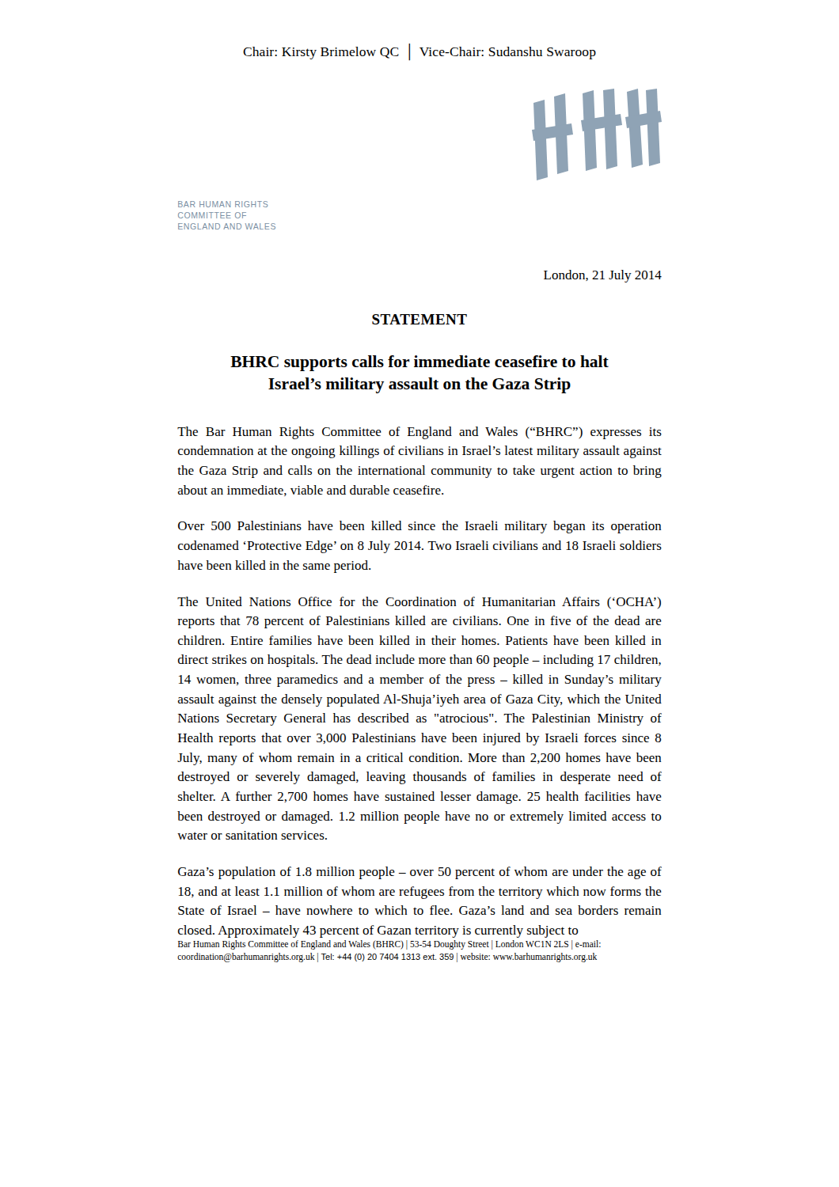Chair: Kirsty Brimelow QC │ Vice-Chair: Sudanshu Swaroop
Bar Human Rights
Committee of
England and Wales
London, 21 July 2014
STATEMENT
BHRC supports calls for immediate ceasefire to halt
Israel’s military assault on the Gaza Strip
The Bar Human Rights Committee of England and Wales (“BHRC”) expresses its condemnation at the ongoing killings of civilians in Israel’s latest military assault against the Gaza Strip and calls on the international community to take urgent action to bring about an immediate, viable and durable ceasefire.
Over 500 Palestinians have been killed since the Israeli military began its operation codenamed ‘Protective Edge’ on 8 July 2014. Two Israeli civilians and 18 Israeli soldiers have been killed in the same period.
The United Nations Office for the Coordination of Humanitarian Affairs (‘OCHA’) reports that 78 percent of Palestinians killed are civilians. One in five of the dead are children. Entire families have been killed in their homes. Patients have been killed in direct strikes on hospitals. The dead include more than 60 people – including 17 children, 14 women, three paramedics and a member of the press – killed in Sunday’s military assault against the densely populated Al-Shuja’iyeh area of Gaza City, which the United Nations Secretary General has described as "atrocious". The Palestinian Ministry of Health reports that over 3,000 Palestinians have been injured by Israeli forces since 8 July, many of whom remain in a critical condition. More than 2,200 homes have been destroyed or severely damaged, leaving thousands of families in desperate need of shelter. A further 2,700 homes have sustained lesser damage. 25 health facilities have been destroyed or damaged. 1.2 million people have no or extremely limited access to water or sanitation services.
Gaza’s population of 1.8 million people – over 50 percent of whom are under the age of 18, and at least 1.1 million of whom are refugees from the territory which now forms the State of Israel – have nowhere to which to flee. Gaza’s land and sea borders remain closed. Approximately 43 percent of Gazan territory is currently subject to
Bar Human Rights Committee of England and Wales (BHRC) | 53-54 Doughty Street | London WC1N 2LS | e-mail:
coordination@barhumanrights.org.uk | Tel: +44 (0) 20 7404 1313 ext. 359 | website: www.barhumanrights.org.uk